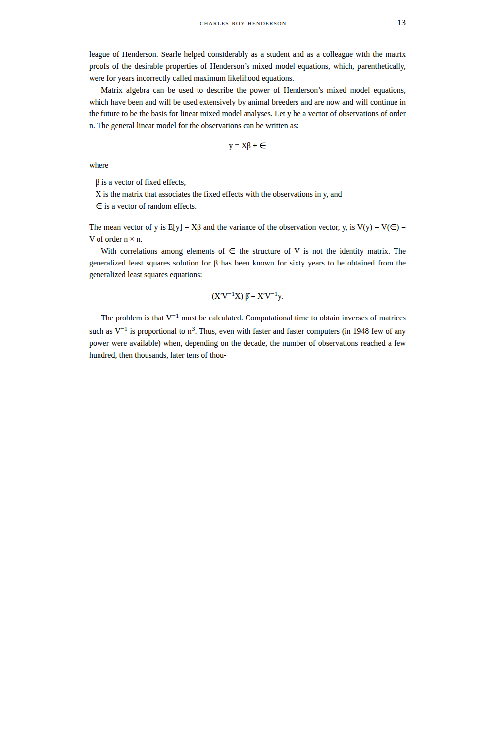charles roy henderson 13
league of Henderson. Searle helped considerably as a student and as a colleague with the matrix proofs of the desirable properties of Henderson’s mixed model equations, which, parenthetically, were for years incorrectly called maximum likelihood equations.
Matrix algebra can be used to describe the power of Henderson’s mixed model equations, which have been and will be used extensively by animal breeders and are now and will continue in the future to be the basis for linear mixed model analyses. Let y be a vector of observations of order n. The general linear model for the observations can be written as:
y = Xβ + ∈
where
β is a vector of fixed effects,
X is the matrix that associates the fixed effects with the observations in y, and
∈ is a vector of random effects.
The mean vector of y is E[y] = Xβ and the variance of the observation vector, y, is V(y) = V(∈) = V of order n × n.
With correlations among elements of ∈ the structure of V is not the identity matrix. The generalized least squares solution for β has been known for sixty years to be obtained from the generalized least squares equations:
(X′V−1X) β̂ = X′V−1y.
The problem is that V−1 must be calculated. Computational time to obtain inverses of matrices such as V−1 is proportional to n3. Thus, even with faster and faster computers (in 1948 few of any power were available) when, depending on the decade, the number of observations reached a few hundred, then thousands, later tens of thou-